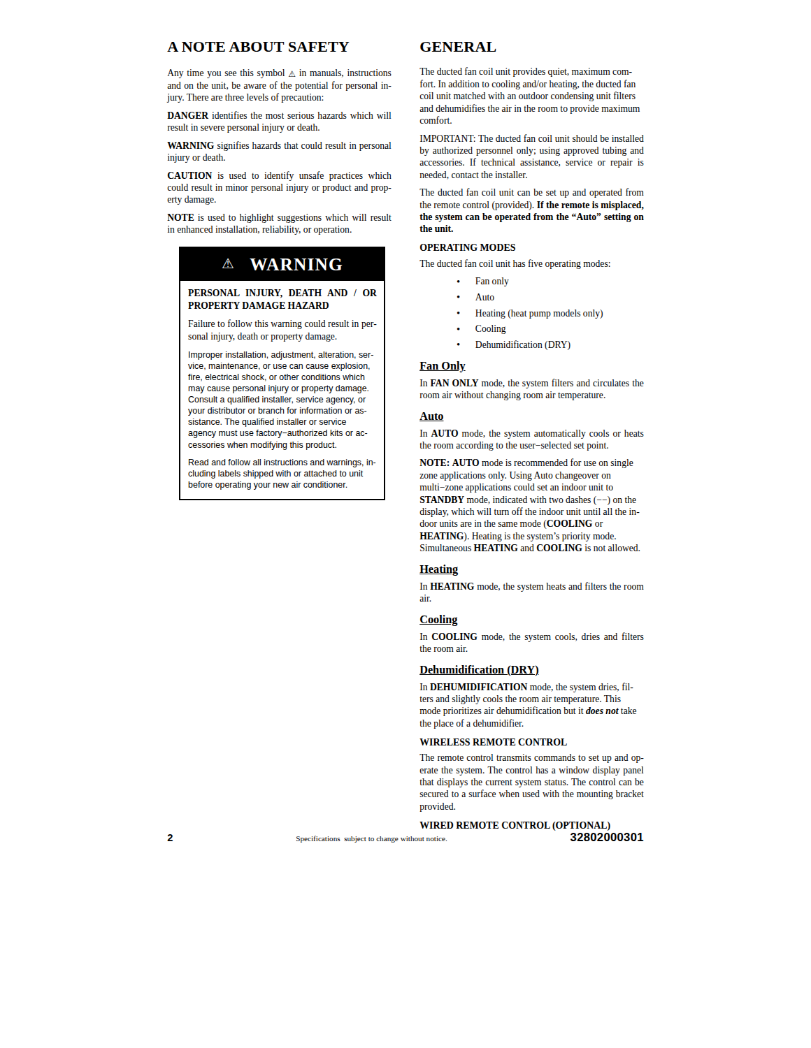A NOTE ABOUT SAFETY
Any time you see this symbol ⚠ in manuals, instructions and on the unit, be aware of the potential for personal injury. There are three levels of precaution:
DANGER identifies the most serious hazards which will result in severe personal injury or death.
WARNING signifies hazards that could result in personal injury or death.
CAUTION is used to identify unsafe practices which could result in minor personal injury or product and property damage.
NOTE is used to highlight suggestions which will result in enhanced installation, reliability, or operation.
⚠WARNING
PERSONAL INJURY, DEATH AND / OR PROPERTY DAMAGE HAZARD
Failure to follow this warning could result in personal injury, death or property damage.
Improper installation, adjustment, alteration, service, maintenance, or use can cause explosion, fire, electrical shock, or other conditions which may cause personal injury or property damage. Consult a qualified installer, service agency, or your distributor or branch for information or assistance. The qualified installer or service agency must use factory−authorized kits or accessories when modifying this product.
Read and follow all instructions and warnings, including labels shipped with or attached to unit before operating your new air conditioner.
GENERAL
The ducted fan coil unit provides quiet, maximum comfort. In addition to cooling and/or heating, the ducted fan coil unit matched with an outdoor condensing unit filters and dehumidifies the air in the room to provide maximum comfort.
IMPORTANT: The ducted fan coil unit should be installed by authorized personnel only; using approved tubing and accessories. If technical assistance, service or repair is needed, contact the installer.
The ducted fan coil unit can be set up and operated from the remote control (provided). If the remote is misplaced, the system can be operated from the “Auto” setting on the unit.
OPERATING MODES
The ducted fan coil unit has five operating modes:
Fan only
Auto
Heating (heat pump models only)
Cooling
Dehumidification (DRY)
Fan Only
In FAN ONLY mode, the system filters and circulates the room air without changing room air temperature.
Auto
In AUTO mode, the system automatically cools or heats the room according to the user−selected set point.
NOTE: AUTO mode is recommended for use on single zone applications only. Using Auto changeover on multi−zone applications could set an indoor unit to STANDBY mode, indicated with two dashes (−−) on the display, which will turn off the indoor unit until all the indoor units are in the same mode (COOLING or HEATING). Heating is the system’s priority mode. Simultaneous HEATING and COOLING is not allowed.
Heating
In HEATING mode, the system heats and filters the room air.
Cooling
In COOLING mode, the system cools, dries and filters the room air.
Dehumidification (DRY)
In DEHUMIDIFICATION mode, the system dries, filters and slightly cools the room air temperature. This mode prioritizes air dehumidification but it does not take the place of a dehumidifier.
WIRELESS REMOTE CONTROL
The remote control transmits commands to set up and operate the system. The control has a window display panel that displays the current system status. The control can be secured to a surface when used with the mounting bracket provided.
WIRED REMOTE CONTROL (OPTIONAL)
2 Specifications subject to change without notice. 32802000301